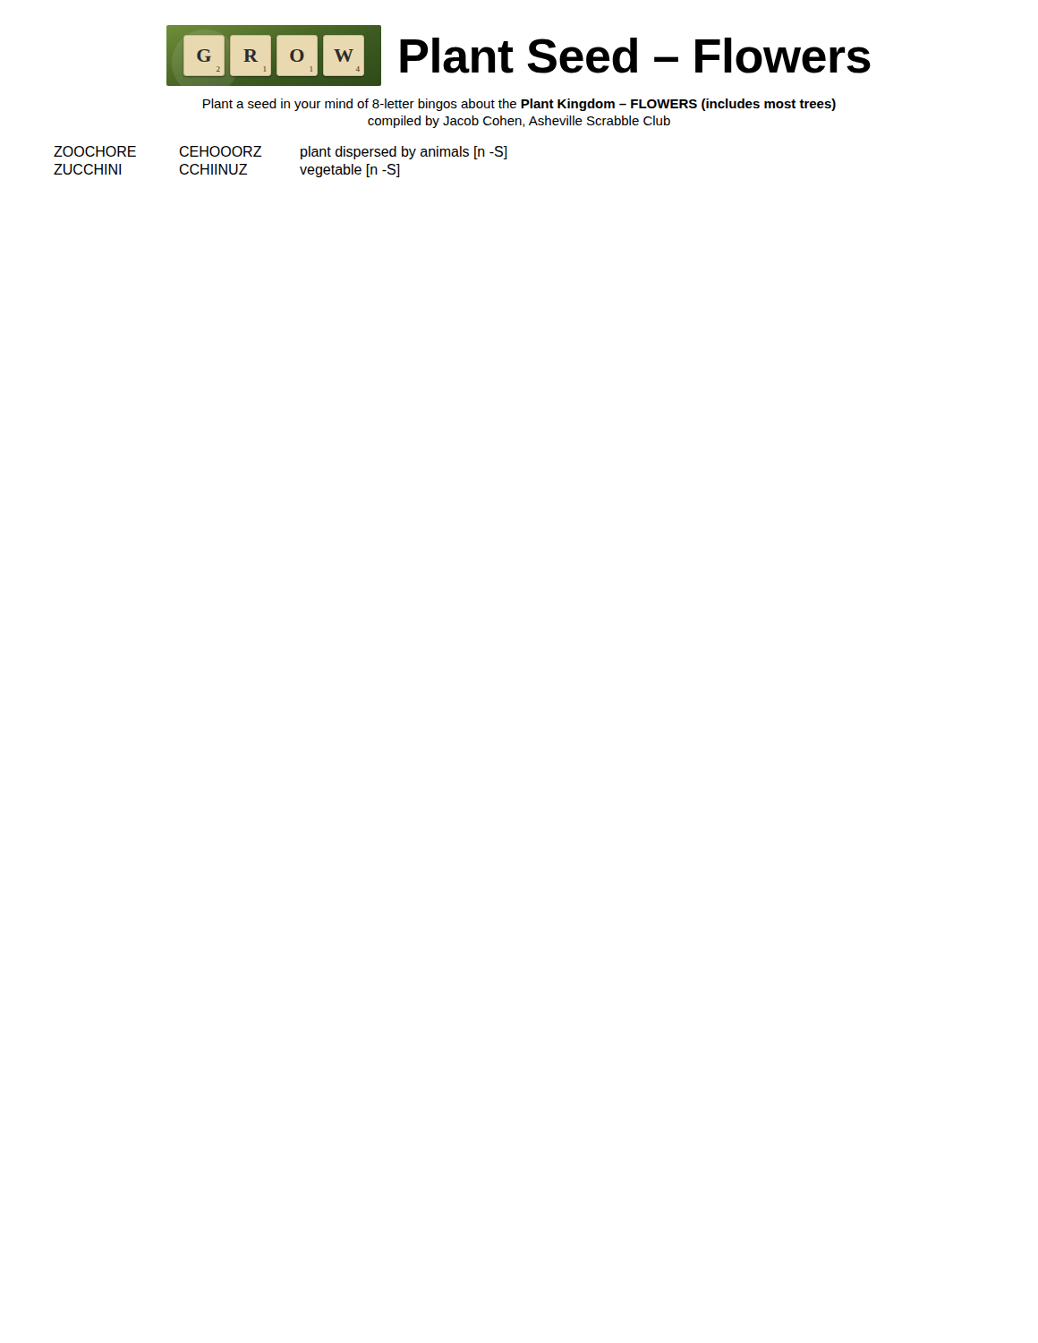G2
R1
O1
W4
Plant Seed – Flowers
Plant a seed in your mind of 8-letter bingos about the Plant Kingdom – FLOWERS (includes most trees)
compiled by Jacob Cohen, Asheville Scrabble Club
| ZOOCHORE | CEHOOORZ | plant dispersed by animals [n -S] |
| ZUCCHINI | CCHIINUZ | vegetable [n -S] |